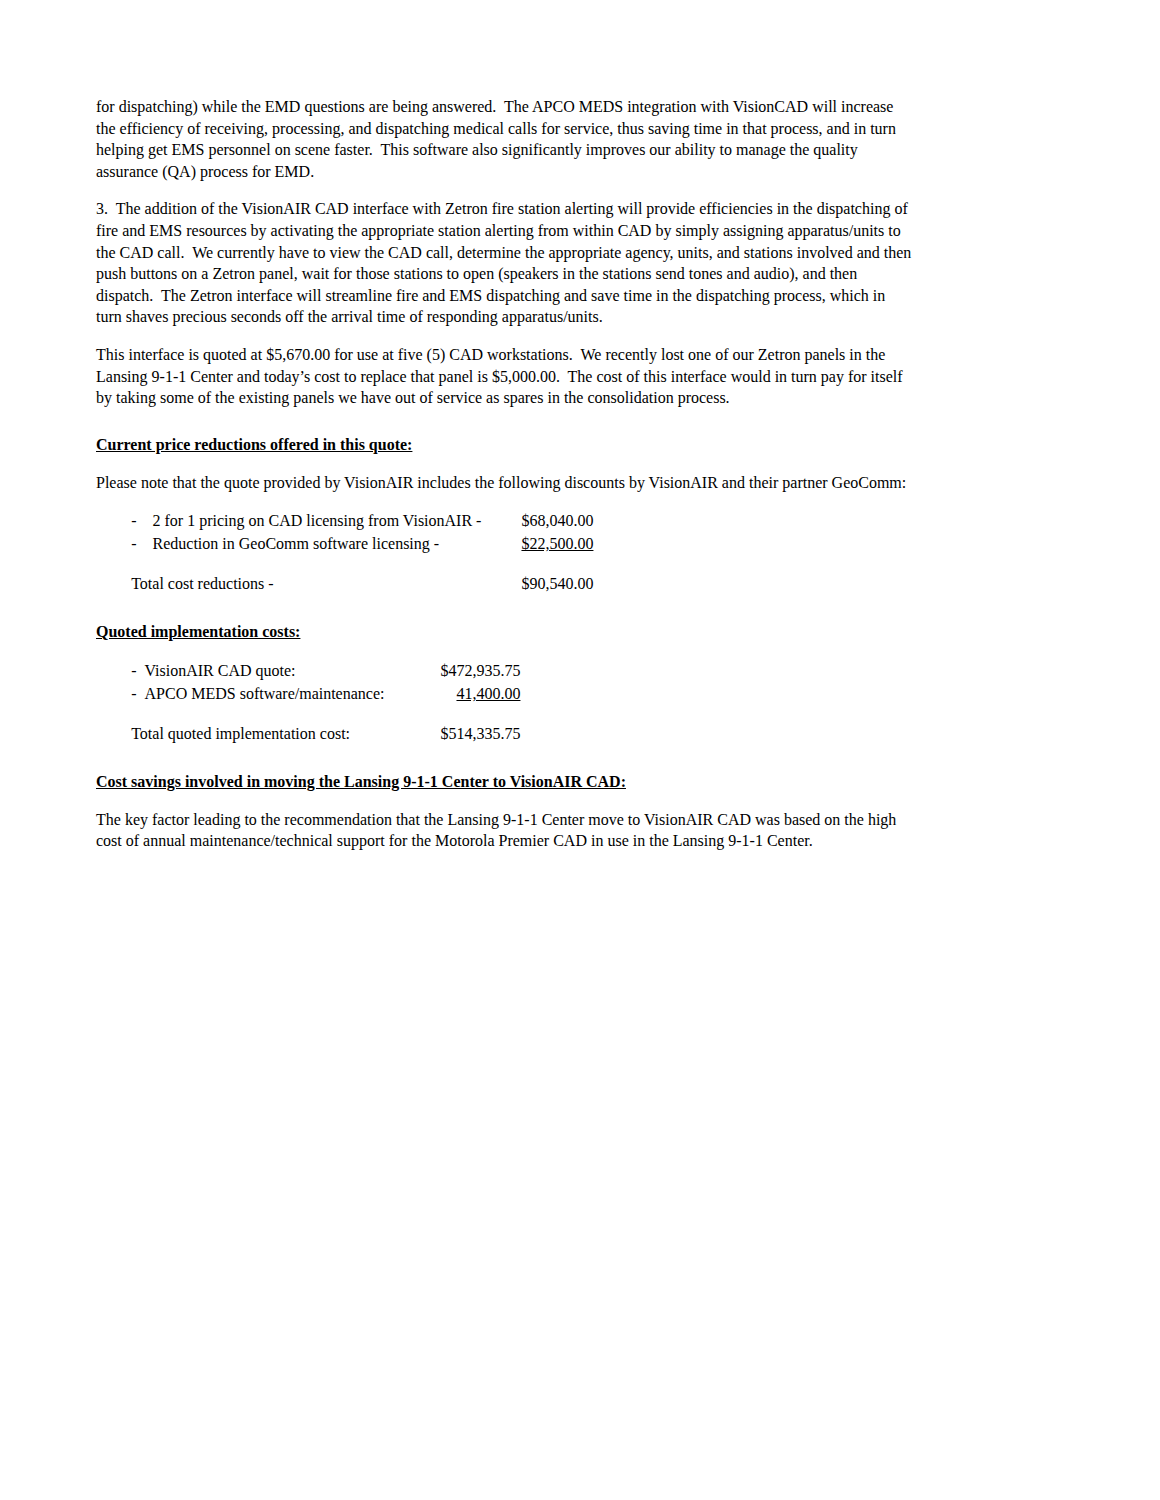for dispatching) while the EMD questions are being answered. The APCO MEDS integration with VisionCAD will increase the efficiency of receiving, processing, and dispatching medical calls for service, thus saving time in that process, and in turn helping get EMS personnel on scene faster. This software also significantly improves our ability to manage the quality assurance (QA) process for EMD.
3. The addition of the VisionAIR CAD interface with Zetron fire station alerting will provide efficiencies in the dispatching of fire and EMS resources by activating the appropriate station alerting from within CAD by simply assigning apparatus/units to the CAD call. We currently have to view the CAD call, determine the appropriate agency, units, and stations involved and then push buttons on a Zetron panel, wait for those stations to open (speakers in the stations send tones and audio), and then dispatch. The Zetron interface will streamline fire and EMS dispatching and save time in the dispatching process, which in turn shaves precious seconds off the arrival time of responding apparatus/units.
This interface is quoted at $5,670.00 for use at five (5) CAD workstations. We recently lost one of our Zetron panels in the Lansing 9-1-1 Center and today’s cost to replace that panel is $5,000.00. The cost of this interface would in turn pay for itself by taking some of the existing panels we have out of service as spares in the consolidation process.
Current price reductions offered in this quote:
Please note that the quote provided by VisionAIR includes the following discounts by VisionAIR and their partner GeoComm:
| - 2 for 1 pricing on CAD licensing from VisionAIR - | $68,040.00 |
| - Reduction in GeoComm software licensing - | $22,500.00 |
| Total cost reductions - | $90,540.00 |
Quoted implementation costs:
| - VisionAIR CAD quote: | $472,935.75 |
| - APCO MEDS software/maintenance: | 41,400.00 |
| Total quoted implementation cost: | $514,335.75 |
Cost savings involved in moving the Lansing 9-1-1 Center to VisionAIR CAD:
The key factor leading to the recommendation that the Lansing 9-1-1 Center move to VisionAIR CAD was based on the high cost of annual maintenance/technical support for the Motorola Premier CAD in use in the Lansing 9-1-1 Center.